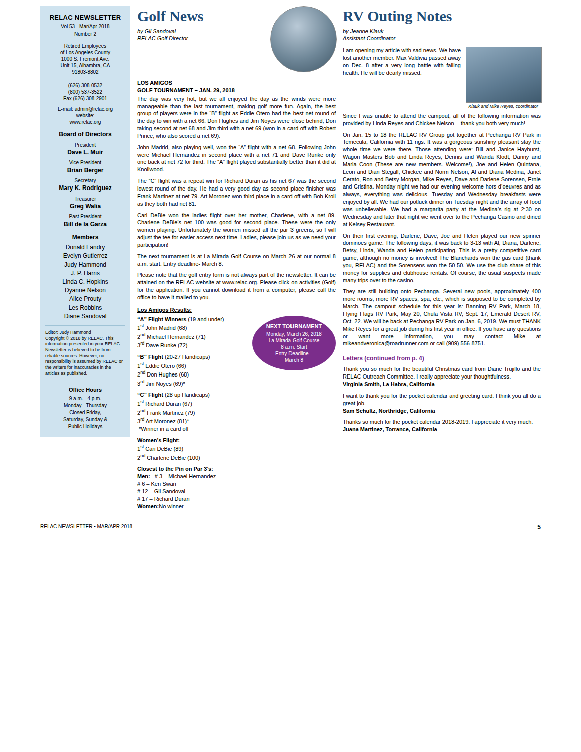RELAC NEWSLETTER
Vol 53 - Mar/Apr 2018
Number 2
Retired Employees
of Los Angeles County
1000 S. Fremont Ave.
Unit 15, Alhambra, CA
91803-8802
(626) 308-0532
(800) 537-3522
Fax (626) 308-2901
E-mail: admin@relac.org
website:
www.relac.org
Board of Directors
President
Dave L. Muir
Vice President
Brian Berger
Secretary
Mary K. Rodriguez
Treasurer
Greg Walia
Past President
Bill de la Garza
Members
Donald Fandry
Evelyn Gutierrez
Judy Hammond
J. P. Harris
Linda C. Hopkins
Dyanne Nelson
Alice Prouty
Les Robbins
Diane Sandoval
Editor: Judy Hammond
Copyright © 2018 by RELAC. This information presented in your RELAC Newsletter is believed to be from reliable sources. However, no responsibility is assumed by RELAC or the writers for inaccuracies in the articles as published.
Office Hours 9 a.m. - 4 p.m.
Monday - Thursday
Closed Friday,
Saturday, Sunday &
Public Holidays
Golf News
by Gil Sandoval
RELAC Golf Director
LOS AMIGOS
GOLF TOURNAMENT – JAN. 29, 2018
The day was very hot, but we all enjoyed the day as the winds were more manageable than the last tournament, making golf more fun. Again, the best group of players were in the “B” flight as Eddie Otero had the best net round of the day to win with a net 66. Don Hughes and Jim Noyes were close behind, Don taking second at net 68 and Jim third with a net 69 (won in a card off with Robert Prince, who also scored a net 69).
John Madrid, also playing well, won the “A” flight with a net 68. Following John were Michael Hernandez in second place with a net 71 and Dave Runke only one back at net 72 for third. The “A” flight played substantially better than it did at Knollwood.
The “C” flight was a repeat win for Richard Duran as his net 67 was the second lowest round of the day. He had a very good day as second place finisher was Frank Martinez at net 79. Art Moronez won third place in a card off with Bob Kroll as they both had net 81.
Cari DeBie won the ladies flight over her mother, Charlene, with a net 89. Charlene DeBie’s net 100 was good for second place. These were the only women playing. Unfortunately the women missed all the par 3 greens, so I will adjust the tee for easier access next time. Ladies, please join us as we need your participation!
The next tournament is at La Mirada Golf Course on March 26 at our normal 8 a.m. start. Entry deadline- March 8.
Please note that the golf entry form is not always part of the newsletter. It can be attained on the RELAC website at www.relac.org. Please click on activities (Golf) for the application. If you cannot download it from a computer, please call the office to have it mailed to you.
Los Amigos Results:
NEXT TOURNAMENT Monday, March 26, 2018
La Mirada Golf Course
8 a.m. Start
Entry Deadline –
March 8
“A” Flight Winners (19 and under)
1st John Madrid (68)
2nd Michael Hernandez (71)
3rd Dave Runke (72)
“B” Flight (20-27 Handicaps)
1st Eddie Otero (66)
2nd Don Hughes (68)
3rd Jim Noyes (69)*
“C” Flight (28 up Handicaps)
1st Richard Duran (67)
2nd Frank Martinez (79)
3rd Art Moronez (81)*
*Winner in a card off
Women’s Flight:
1st Cari DeBie (89)
2nd Charlene DeBie (100)
Closest to the Pin on Par 3’s:
Men: # 3 – Michael Hernandez
# 6 – Ken Swan
# 12 – Gil Sandoval
# 17 – Richard Duran
Women: No winner
RV Outing Notes
by Jeanne Klauk
Assistant Coordinator
Klauk and Mike Reyes, coordinator
I am opening my article with sad news. We have lost another member. Max Valdivia passed away on Dec. 8 after a very long battle with failing health. He will be dearly missed.
Since I was unable to attend the campout, all of the following information was provided by Linda Reyes and Chickee Nelson -- thank you both very much!
On Jan. 15 to 18 the RELAC RV Group got together at Pechanga RV Park in Temecula, California with 11 rigs. It was a gorgeous sunshiny pleasant stay the whole time we were there. Those attending were: Bill and Janice Hayhurst, Wagon Masters Bob and Linda Reyes, Dennis and Wanda Klodt, Danny and Maria Coon (These are new members. Welcome!), Joe and Helen Quintana, Leon and Dian Stegall, Chickee and Norm Nelson, Al and Diana Medina, Janet Cerato, Ron and Betsy Morgan, Mike Reyes, Dave and Darlene Sorensen, Ernie and Cristina. Monday night we had our evening welcome hors d’oeuvres and as always, everything was delicious. Tuesday and Wednesday breakfasts were enjoyed by all. We had our potluck dinner on Tuesday night and the array of food was unbelievable. We had a margarita party at the Medina’s rig at 2:30 on Wednesday and later that night we went over to the Pechanga Casino and dined at Kelsey Restaurant.
On their first evening, Darlene, Dave, Joe and Helen played our new spinner dominoes game. The following days, it was back to 3-13 with Al, Diana, Darlene, Betsy, Linda, Wanda and Helen participating. This is a pretty competitive card game, although no money is involved! The Blanchards won the gas card (thank you, RELAC) and the Sorensens won the 50-50. We use the club share of this money for supplies and clubhouse rentals. Of course, the usual suspects made many trips over to the casino.
They are still building onto Pechanga. Several new pools, approximately 400 more rooms, more RV spaces, spa, etc., which is supposed to be completed by March. The campout schedule for this year is: Banning RV Park, March 18, Flying Flags RV Park, May 20, Chula Vista RV, Sept. 17, Emerald Desert RV, Oct. 22. We will be back at Pechanga RV Park on Jan. 6, 2019. We must THANK Mike Reyes for a great job during his first year in office. If you have any questions or want more information, you may contact Mike at mikeandveronica@roadrunner.com or call (909) 556-8751.
Letters (continued from p. 4)
Thank you so much for the beautiful Christmas card from Diane Trujillo and the RELAC Outreach Committee. I really appreciate your thoughtfulness.
Virginia Smith, La Habra, California
I want to thank you for the pocket calendar and greeting card. I think you all do a great job.
Sam Schultz, Northridge, California
Thanks so much for the pocket calendar 2018-2019. I appreciate it very much.
Juana Martinez, Torrance, California
RELAC NEWSLETTER • MAR/APR 2018
5